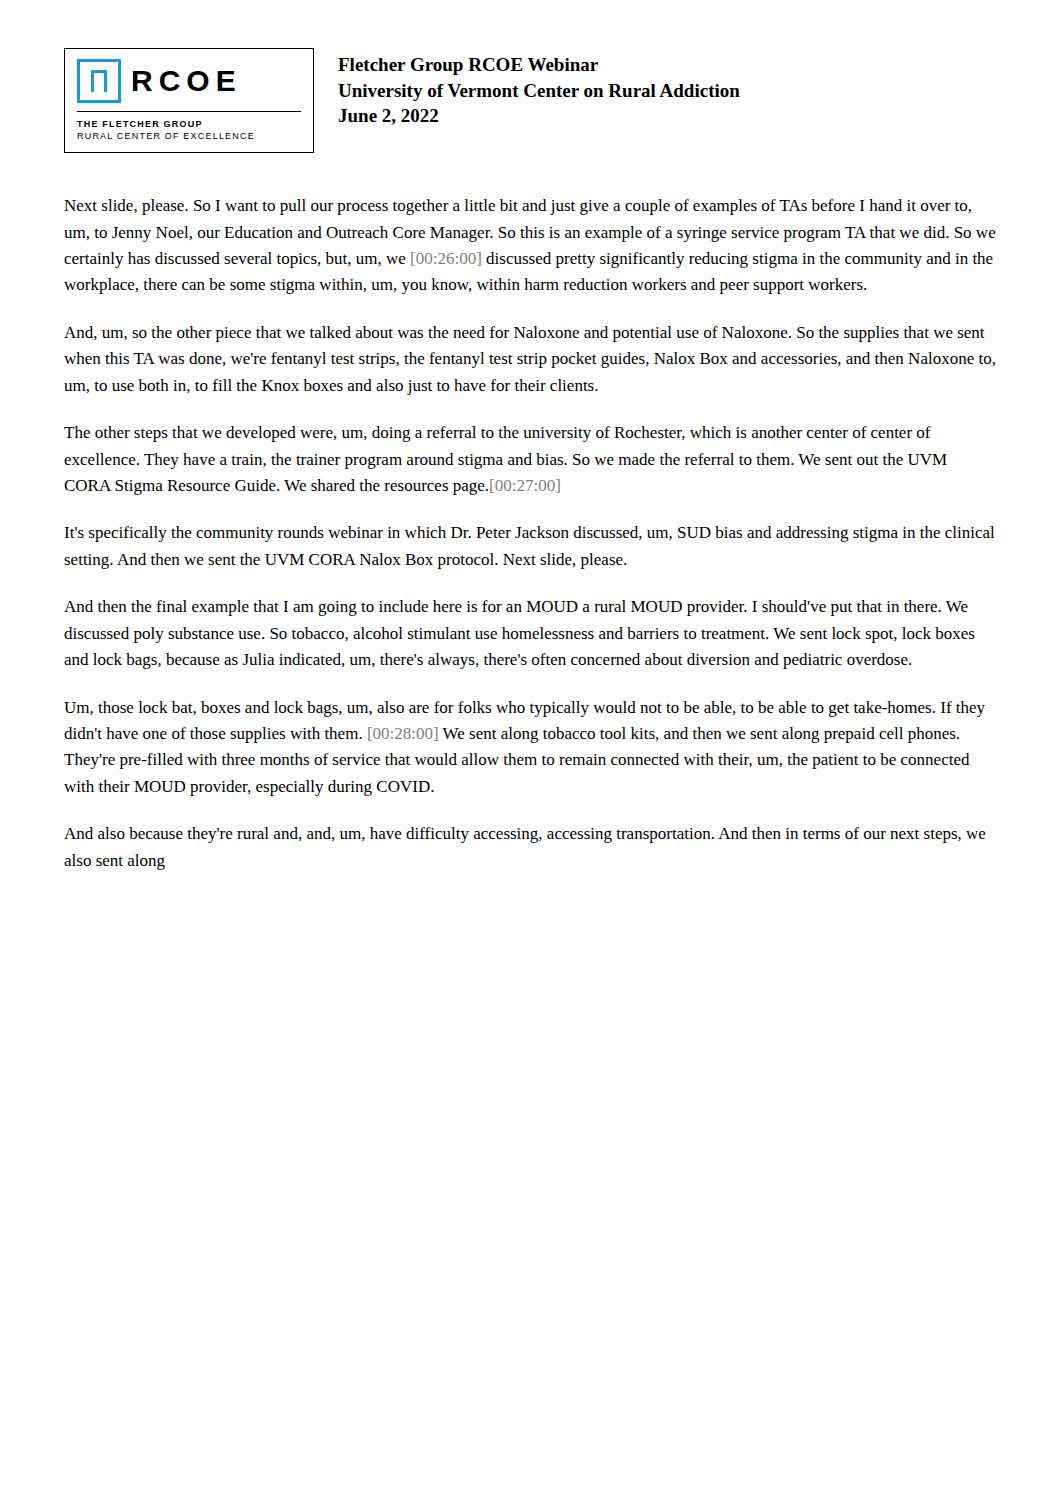RCOE
The Fletcher Group
Rural Center of Excellence
Fletcher Group RCOE Webinar
University of Vermont Center on Rural Addiction
June 2, 2022
Next slide, please. So I want to pull our process together a little bit and just give a couple of examples of TAs before I hand it over to, um, to Jenny Noel, our Education and Outreach Core Manager. So this is an example of a syringe service program TA that we did. So we certainly has discussed several topics, but, um, we [00:26:00] discussed pretty significantly reducing stigma in the community and in the workplace, there can be some stigma within, um, you know, within harm reduction workers and peer support workers.
And, um, so the other piece that we talked about was the need for Naloxone and potential use of Naloxone. So the supplies that we sent when this TA was done, we're fentanyl test strips, the fentanyl test strip pocket guides, Nalox Box and accessories, and then Naloxone to, um, to use both in, to fill the Knox boxes and also just to have for their clients.
The other steps that we developed were, um, doing a referral to the university of Rochester, which is another center of center of excellence. They have a train, the trainer program around stigma and bias. So we made the referral to them. We sent out the UVM CORA Stigma Resource Guide. We shared the resources page.[00:27:00]
It's specifically the community rounds webinar in which Dr. Peter Jackson discussed, um, SUD bias and addressing stigma in the clinical setting. And then we sent the UVM CORA Nalox Box protocol. Next slide, please.
And then the final example that I am going to include here is for an MOUD a rural MOUD provider. I should've put that in there. We discussed poly substance use. So tobacco, alcohol stimulant use homelessness and barriers to treatment. We sent lock spot, lock boxes and lock bags, because as Julia indicated, um, there's always, there's often concerned about diversion and pediatric overdose.
Um, those lock bat, boxes and lock bags, um, also are for folks who typically would not to be able, to be able to get take-homes. If they didn't have one of those supplies with them. [00:28:00] We sent along tobacco tool kits, and then we sent along prepaid cell phones. They're pre-filled with three months of service that would allow them to remain connected with their, um, the patient to be connected with their MOUD provider, especially during COVID.
And also because they're rural and, and, um, have difficulty accessing, accessing transportation. And then in terms of our next steps, we also sent along